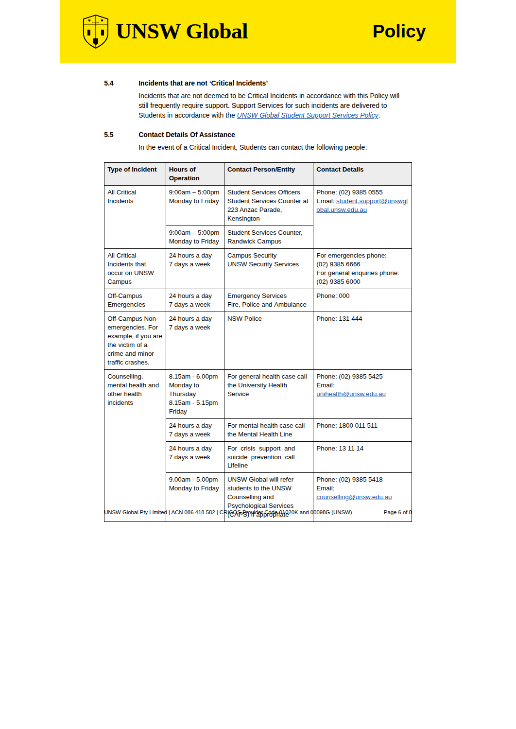UNSW
UNSW Global
Policy
5.4 Incidents that are not ‘Critical Incidents’
Incidents that are not deemed to be Critical Incidents in accordance with this Policy will still frequently require support. Support Services for such incidents are delivered to Students in accordance with the UNSW Global Student Support Services Policy.
5.5 Contact Details Of Assistance
In the event of a Critical Incident, Students can contact the following people:
| Type of Incident | Hours of Operation | Contact Person/Entity | Contact Details |
| --- | --- | --- | --- |
| All Critical Incidents | 9:00am – 5:00pm Monday to Friday | Student Services Officers Student Services Counter at 223 Anzac Parade, Kensington | Phone: (02) 9385 0555 Email: student.support@unswglobal.unsw.edu.au |
| 9:00am – 5:00pm Monday to Friday | Student Services Counter, Randwick Campus |
| All Critical Incidents that occur on UNSW Campus | 24 hours a day 7 days a week | Campus Security UNSW Security Services | For emergencies phone: (02) 9385 6666 For general enquiries phone: (02) 9385 6000 |
| Off-Campus Emergencies | 24 hours a day 7 days a week | Emergency Services Fire, Police and Ambulance | Phone: 000 |
| Off-Campus Non-emergencies. For example, if you are the victim of a crime and minor traffic crashes. | 24 hours a day 7 days a week | NSW Police | Phone: 131 444 |
| Counselling, mental health and other health incidents | 8.15am - 6.00pm Monday to Thursday 8.15am - 5.15pm Friday | For general health case call the University Health Service | Phone: (02) 9385 5425 Email: unihealth@unsw.edu.au |
| 24 hours a day 7 days a week | For mental health case call the Mental Health Line | Phone: 1800 011 511 |
| 24 hours a day 7 days a week | For crisis support and suicide prevention call Lifeline | Phone: 13 11 14 |
| 9.00am - 5.00pm Monday to Friday | UNSW Global will refer students to the UNSW Counselling and Psychological Services (CAPS) if appropriate | Phone: (02) 9385 5418 Email: counselling@unsw.edu.au |
UNSW Global Pty Limited | ACN 086 418 582 | CRICOS Provider Code 01020K and 00098G (UNSW)
Page 6 of 8